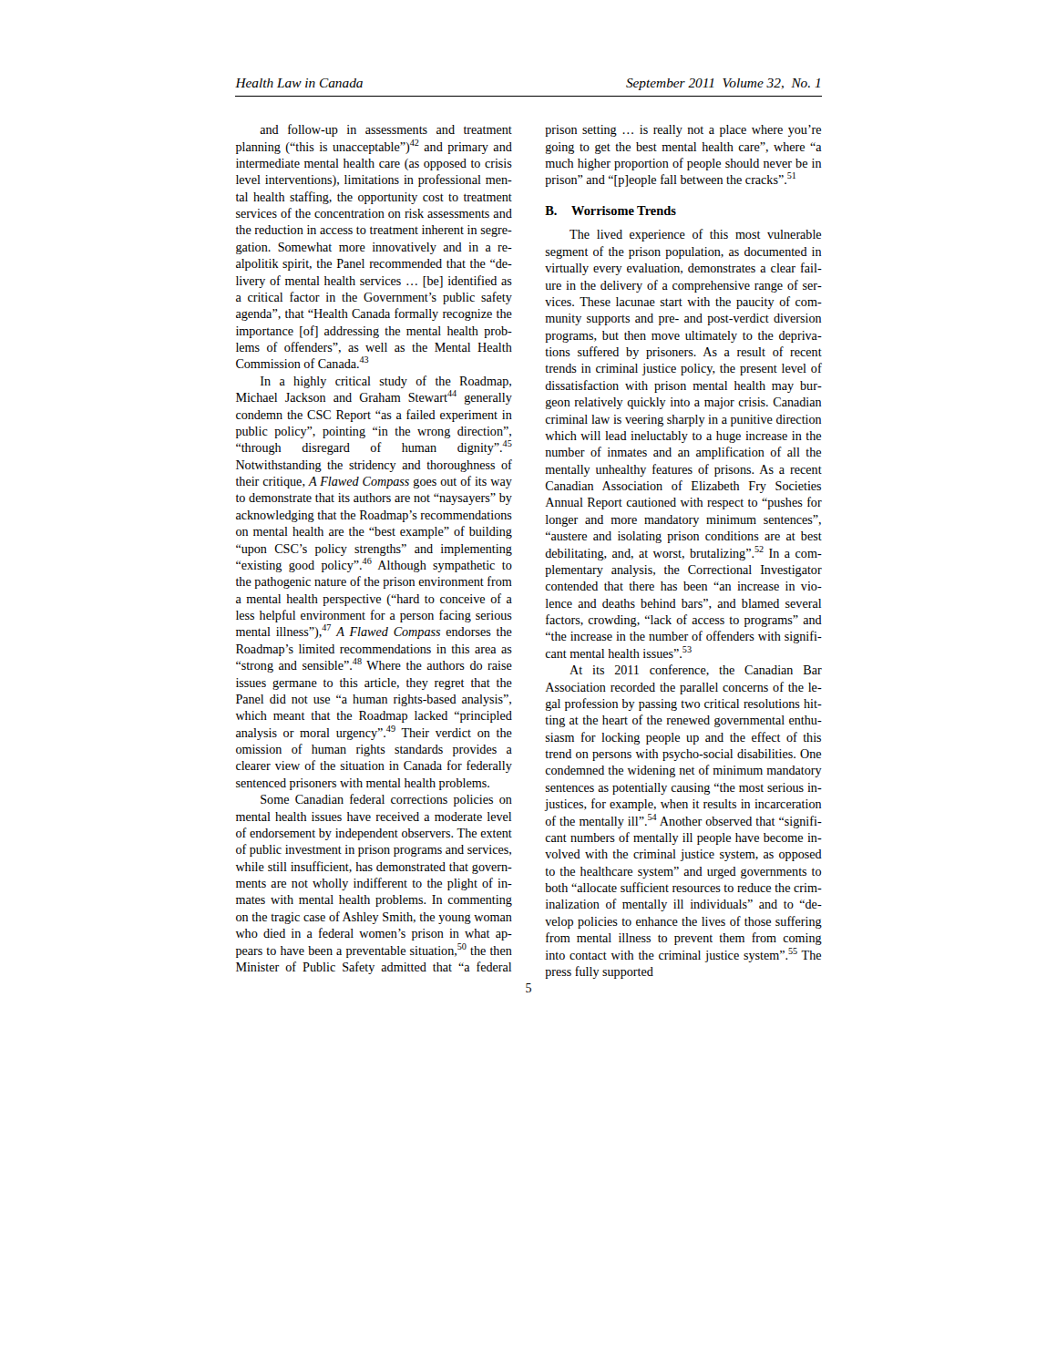Health Law in Canada
September 2011 Volume 32, No. 1
and follow-up in assessments and treatment planning (“this is unacceptable”)42 and primary and intermediate mental health care (as opposed to crisis level interventions), limitations in professional mental health staffing, the opportunity cost to treatment services of the concentration on risk assessments and the reduction in access to treatment inherent in segregation. Somewhat more innovatively and in a realpolitik spirit, the Panel recommended that the “delivery of mental health services … [be] identified as a critical factor in the Government’s public safety agenda”, that “Health Canada formally recognize the importance [of] addressing the mental health problems of offenders”, as well as the Mental Health Commission of Canada.43
In a highly critical study of the Roadmap, Michael Jackson and Graham Stewart44 generally condemn the CSC Report “as a failed experiment in public policy”, pointing “in the wrong direction”, “through disregard of human dignity”.45 Notwithstanding the stridency and thoroughness of their critique, A Flawed Compass goes out of its way to demonstrate that its authors are not “naysayers” by acknowledging that the Roadmap’s recommendations on mental health are the “best example” of building “upon CSC’s policy strengths” and implementing “existing good policy”.46 Although sympathetic to the pathogenic nature of the prison environment from a mental health perspective (“hard to conceive of a less helpful environment for a person facing serious mental illness”),47 A Flawed Compass endorses the Roadmap’s limited recommendations in this area as “strong and sensible”.48 Where the authors do raise issues germane to this article, they regret that the Panel did not use “a human rights-based analysis”, which meant that the Roadmap lacked “principled analysis or moral urgency”.49 Their verdict on the omission of human rights standards provides a clearer view of the situation in Canada for federally sentenced prisoners with mental health problems.
Some Canadian federal corrections policies on mental health issues have received a moderate level of endorsement by independent observers. The extent of public investment in prison programs and services, while still insufficient, has demonstrated that governments are not wholly indifferent to the plight of inmates with mental health problems. In commenting on the tragic case of Ashley Smith, the young woman who died in a federal women’s prison in what appears to have been a preventable situation,50 the then Minister of Public Safety admitted that “a federal prison setting … is really not a place where you’re going to get the best mental health care”, where “a much higher proportion of people should never be in prison” and “[p]eople fall between the cracks”.51
B. Worrisome Trends
The lived experience of this most vulnerable segment of the prison population, as documented in virtually every evaluation, demonstrates a clear failure in the delivery of a comprehensive range of services. These lacunae start with the paucity of community supports and pre- and post-verdict diversion programs, but then move ultimately to the deprivations suffered by prisoners. As a result of recent trends in criminal justice policy, the present level of dissatisfaction with prison mental health may burgeon relatively quickly into a major crisis. Canadian criminal law is veering sharply in a punitive direction which will lead ineluctably to a huge increase in the number of inmates and an amplification of all the mentally unhealthy features of prisons. As a recent Canadian Association of Elizabeth Fry Societies Annual Report cautioned with respect to “pushes for longer and more mandatory minimum sentences”, “austere and isolating prison conditions are at best debilitating, and, at worst, brutalizing”.52 In a complementary analysis, the Correctional Investigator contended that there has been “an increase in violence and deaths behind bars”, and blamed several factors, crowding, “lack of access to programs” and “the increase in the number of offenders with significant mental health issues”.53
At its 2011 conference, the Canadian Bar Association recorded the parallel concerns of the legal profession by passing two critical resolutions hitting at the heart of the renewed governmental enthusiasm for locking people up and the effect of this trend on persons with psycho-social disabilities. One condemned the widening net of minimum mandatory sentences as potentially causing “the most serious injustices, for example, when it results in incarceration of the mentally ill”.54 Another observed that “significant numbers of mentally ill people have become involved with the criminal justice system, as opposed to the healthcare system” and urged governments to both “allocate sufficient resources to reduce the criminalization of mentally ill individuals” and to “develop policies to enhance the lives of those suffering from mental illness to prevent them from coming into contact with the criminal justice system”.55 The press fully supported
5